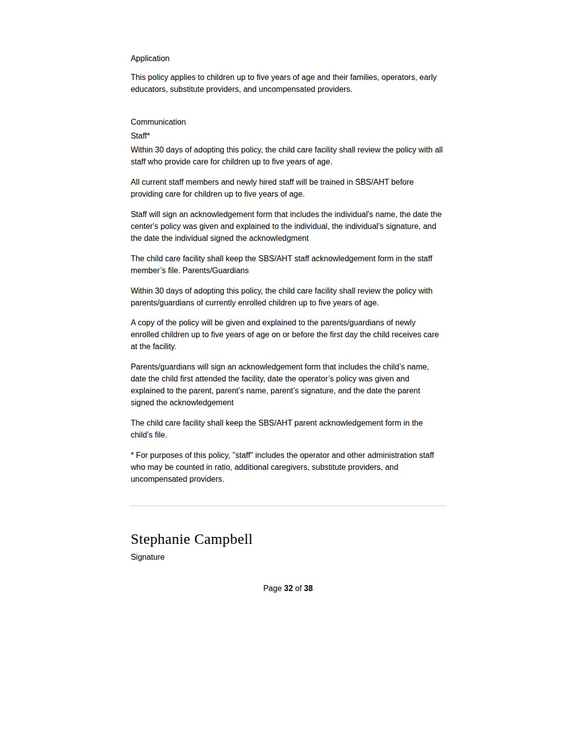Application
This policy applies to children up to five years of age and their families, operators, early educators, substitute providers, and uncompensated providers.
Communication
Staff*
Within 30 days of adopting this policy, the child care facility shall review the policy with all staff who provide care for children up to five years of age.
All current staff members and newly hired staff will be trained in SBS/AHT before providing care for children up to five years of age.
Staff will sign an acknowledgement form that includes the individual's name, the date the center's policy was given and explained to the individual, the individual's signature, and the date the individual signed the acknowledgment
The child care facility shall keep the SBS/AHT staff acknowledgement form in the staff member’s file. Parents/Guardians
Within 30 days of adopting this policy, the child care facility shall review the policy with parents/guardians of currently enrolled children up to five years of age.
A copy of the policy will be given and explained to the parents/guardians of newly enrolled children up to five years of age on or before the first day the child receives care at the facility.
Parents/guardians will sign an acknowledgement form that includes the child’s name, date the child first attended the facility, date the operator’s policy was given and explained to the parent, parent’s name, parent’s signature, and the date the parent signed the acknowledgement
The child care facility shall keep the SBS/AHT parent acknowledgement form in the child’s file.
* For purposes of this policy, "staff" includes the operator and other administration staff who may be counted in ratio, additional caregivers, substitute providers, and uncompensated providers.
Stephanie Campbell
Signature
Page 32 of 38